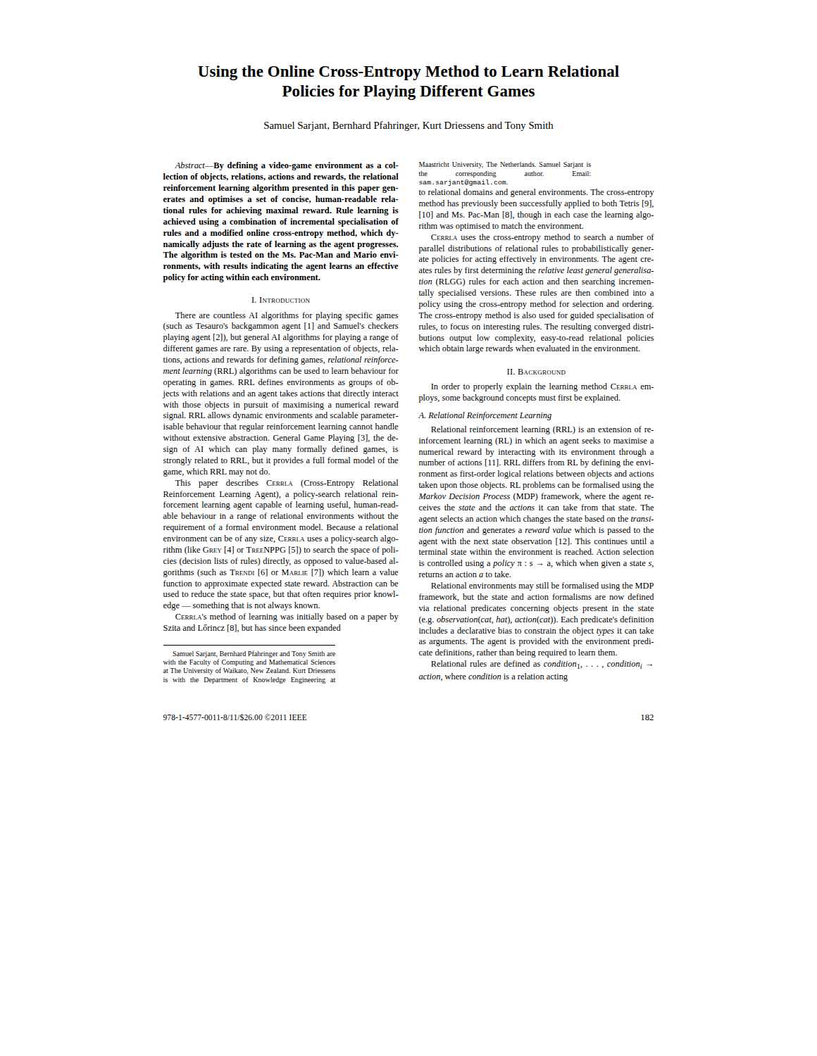Using the Online Cross-Entropy Method to Learn Relational
Policies for Playing Different Games
Samuel Sarjant, Bernhard Pfahringer, Kurt Driessens and Tony Smith
Abstract—By defining a video-game environment as a collection of objects, relations, actions and rewards, the relational reinforcement learning algorithm presented in this paper generates and optimises a set of concise, human-readable relational rules for achieving maximal reward. Rule learning is achieved using a combination of incremental specialisation of rules and a modified online cross-entropy method, which dynamically adjusts the rate of learning as the agent progresses. The algorithm is tested on the Ms. Pac-Man and Mario environments, with results indicating the agent learns an effective policy for acting within each environment.
I. Introduction
There are countless AI algorithms for playing specific games (such as Tesauro's backgammon agent [1] and Samuel's checkers playing agent [2]), but general AI algorithms for playing a range of different games are rare. By using a representation of objects, relations, actions and rewards for defining games, relational reinforcement learning (RRL) algorithms can be used to learn behaviour for operating in games. RRL defines environments as groups of objects with relations and an agent takes actions that directly interact with those objects in pursuit of maximising a numerical reward signal. RRL allows dynamic environments and scalable parameterisable behaviour that regular reinforcement learning cannot handle without extensive abstraction. General Game Playing [3], the design of AI which can play many formally defined games, is strongly related to RRL, but it provides a full formal model of the game, which RRL may not do.
This paper describes Cerrla (Cross-Entropy Relational Reinforcement Learning Agent), a policy-search relational reinforcement learning agent capable of learning useful, human-readable behaviour in a range of relational environments without the requirement of a formal environment model. Because a relational environment can be of any size, Cerrla uses a policy-search algorithm (like Grey [4] or TreeNPPG [5]) to search the space of policies (decision lists of rules) directly, as opposed to value-based algorithms (such as Trendi [6] or Marlie [7]) which learn a value function to approximate expected state reward. Abstraction can be used to reduce the state space, but that often requires prior knowledge — something that is not always known.
Cerrla's method of learning was initially based on a paper by Szita and Lőrincz [8], but has since been expanded
Samuel Sarjant, Bernhard Pfahringer and Tony Smith are with the Faculty of Computing and Mathematical Sciences at The University of Waikato, New Zealand. Kurt Driessens is with the Department of Knowledge Engineering at Maastricht University, The Netherlands. Samuel Sarjant is the corresponding author. Email: sam.sarjant@gmail.com.
to relational domains and general environments. The cross-entropy method has previously been successfully applied to both Tetris [9], [10] and Ms. Pac-Man [8], though in each case the learning algorithm was optimised to match the environment.
Cerrla uses the cross-entropy method to search a number of parallel distributions of relational rules to probabilistically generate policies for acting effectively in environments. The agent creates rules by first determining the relative least general generalisation (RLGG) rules for each action and then searching incrementally specialised versions. These rules are then combined into a policy using the cross-entropy method for selection and ordering. The cross-entropy method is also used for guided specialisation of rules, to focus on interesting rules. The resulting converged distributions output low complexity, easy-to-read relational policies which obtain large rewards when evaluated in the environment.
II. Background
In order to properly explain the learning method Cerrla employs, some background concepts must first be explained.
A. Relational Reinforcement Learning
Relational reinforcement learning (RRL) is an extension of reinforcement learning (RL) in which an agent seeks to maximise a numerical reward by interacting with its environment through a number of actions [11]. RRL differs from RL by defining the environment as first-order logical relations between objects and actions taken upon those objects. RL problems can be formalised using the Markov Decision Process (MDP) framework, where the agent receives the state and the actions it can take from that state. The agent selects an action which changes the state based on the transition function and generates a reward value which is passed to the agent with the next state observation [12]. This continues until a terminal state within the environment is reached. Action selection is controlled using a policy π : s → a, which when given a state s, returns an action a to take.
Relational environments may still be formalised using the MDP framework, but the state and action formalisms are now defined via relational predicates concerning objects present in the state (e.g. observation(cat, hat), action(cat)). Each predicate's definition includes a declarative bias to constrain the object types it can take as arguments. The agent is provided with the environment predicate definitions, rather than being required to learn them.
Relational rules are defined as condition1, . . . , conditioni → action, where condition is a relation acting
978-1-4577-0011-8/11/$26.00 ©2011 IEEE
182